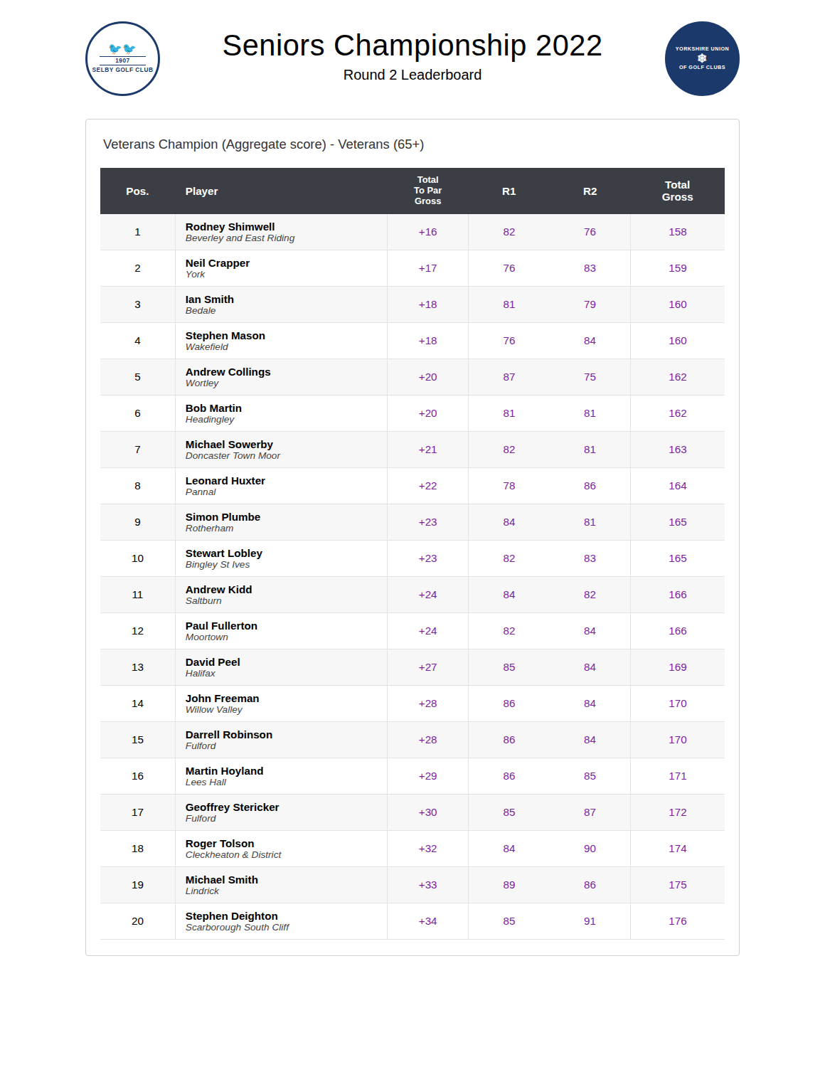🐦🐦 1907 SELBY GOLF CLUB
YORKSHIRE UNION ❄ OF GOLF CLUBS
Seniors Championship 2022
Round 2 Leaderboard
Veterans Champion (Aggregate score) - Veterans (65+)
| Pos. | Player | Total To Par Gross | R1 | R2 | Total Gross |
| --- | --- | --- | --- | --- | --- |
| 1 | Rodney Shimwell Beverley and East Riding | +16 | 82 | 76 | 158 |
| 2 | Neil Crapper York | +17 | 76 | 83 | 159 |
| 3 | Ian Smith Bedale | +18 | 81 | 79 | 160 |
| 4 | Stephen Mason Wakefield | +18 | 76 | 84 | 160 |
| 5 | Andrew Collings Wortley | +20 | 87 | 75 | 162 |
| 6 | Bob Martin Headingley | +20 | 81 | 81 | 162 |
| 7 | Michael Sowerby Doncaster Town Moor | +21 | 82 | 81 | 163 |
| 8 | Leonard Huxter Pannal | +22 | 78 | 86 | 164 |
| 9 | Simon Plumbe Rotherham | +23 | 84 | 81 | 165 |
| 10 | Stewart Lobley Bingley St Ives | +23 | 82 | 83 | 165 |
| 11 | Andrew Kidd Saltburn | +24 | 84 | 82 | 166 |
| 12 | Paul Fullerton Moortown | +24 | 82 | 84 | 166 |
| 13 | David Peel Halifax | +27 | 85 | 84 | 169 |
| 14 | John Freeman Willow Valley | +28 | 86 | 84 | 170 |
| 15 | Darrell Robinson Fulford | +28 | 86 | 84 | 170 |
| 16 | Martin Hoyland Lees Hall | +29 | 86 | 85 | 171 |
| 17 | Geoffrey Stericker Fulford | +30 | 85 | 87 | 172 |
| 18 | Roger Tolson Cleckheaton & District | +32 | 84 | 90 | 174 |
| 19 | Michael Smith Lindrick | +33 | 89 | 86 | 175 |
| 20 | Stephen Deighton Scarborough South Cliff | +34 | 85 | 91 | 176 |